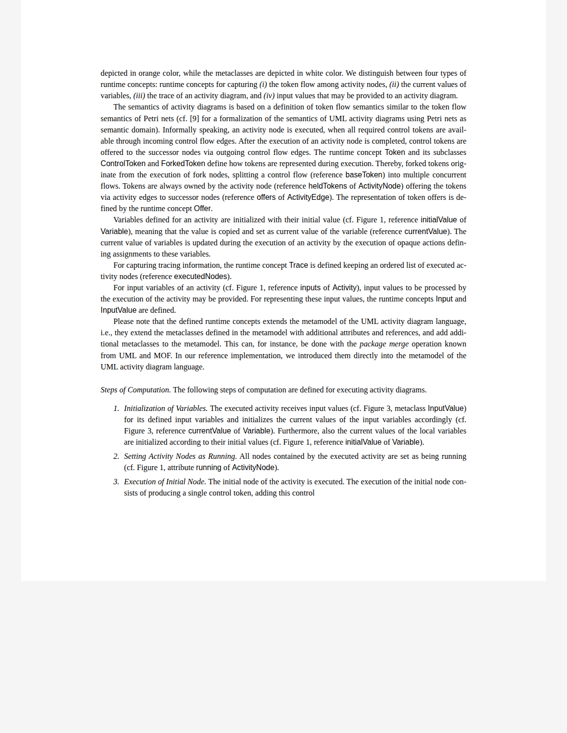depicted in orange color, while the metaclasses are depicted in white color. We distinguish between four types of runtime concepts: runtime concepts for capturing (i) the token flow among activity nodes, (ii) the current values of variables, (iii) the trace of an activity diagram, and (iv) input values that may be provided to an activity diagram.
The semantics of activity diagrams is based on a definition of token flow semantics similar to the token flow semantics of Petri nets (cf. [9] for a formalization of the semantics of UML activity diagrams using Petri nets as semantic domain). Informally speaking, an activity node is executed, when all required control tokens are available through incoming control flow edges. After the execution of an activity node is completed, control tokens are offered to the successor nodes via outgoing control flow edges. The runtime concept Token and its subclasses ControlToken and ForkedToken define how tokens are represented during execution. Thereby, forked tokens originate from the execution of fork nodes, splitting a control flow (reference baseToken) into multiple concurrent flows. Tokens are always owned by the activity node (reference heldTokens of ActivityNode) offering the tokens via activity edges to successor nodes (reference offers of ActivityEdge). The representation of token offers is defined by the runtime concept Offer.
Variables defined for an activity are initialized with their initial value (cf. Figure 1, reference initialValue of Variable), meaning that the value is copied and set as current value of the variable (reference currentValue). The current value of variables is updated during the execution of an activity by the execution of opaque actions defining assignments to these variables.
For capturing tracing information, the runtime concept Trace is defined keeping an ordered list of executed activity nodes (reference executedNodes).
For input variables of an activity (cf. Figure 1, reference inputs of Activity), input values to be processed by the execution of the activity may be provided. For representing these input values, the runtime concepts Input and InputValue are defined.
Please note that the defined runtime concepts extends the metamodel of the UML activity diagram language, i.e., they extend the metaclasses defined in the metamodel with additional attributes and references, and add additional metaclasses to the metamodel. This can, for instance, be done with the package merge operation known from UML and MOF. In our reference implementation, we introduced them directly into the metamodel of the UML activity diagram language.
Steps of Computation.
The following steps of computation are defined for executing activity diagrams.
Initialization of Variables. The executed activity receives input values (cf. Figure 3, metaclass InputValue) for its defined input variables and initializes the current values of the input variables accordingly (cf. Figure 3, reference currentValue of Variable). Furthermore, also the current values of the local variables are initialized according to their initial values (cf. Figure 1, reference initialValue of Variable).
Setting Activity Nodes as Running. All nodes contained by the executed activity are set as being running (cf. Figure 1, attribute running of ActivityNode).
Execution of Initial Node. The initial node of the activity is executed. The execution of the initial node consists of producing a single control token, adding this control